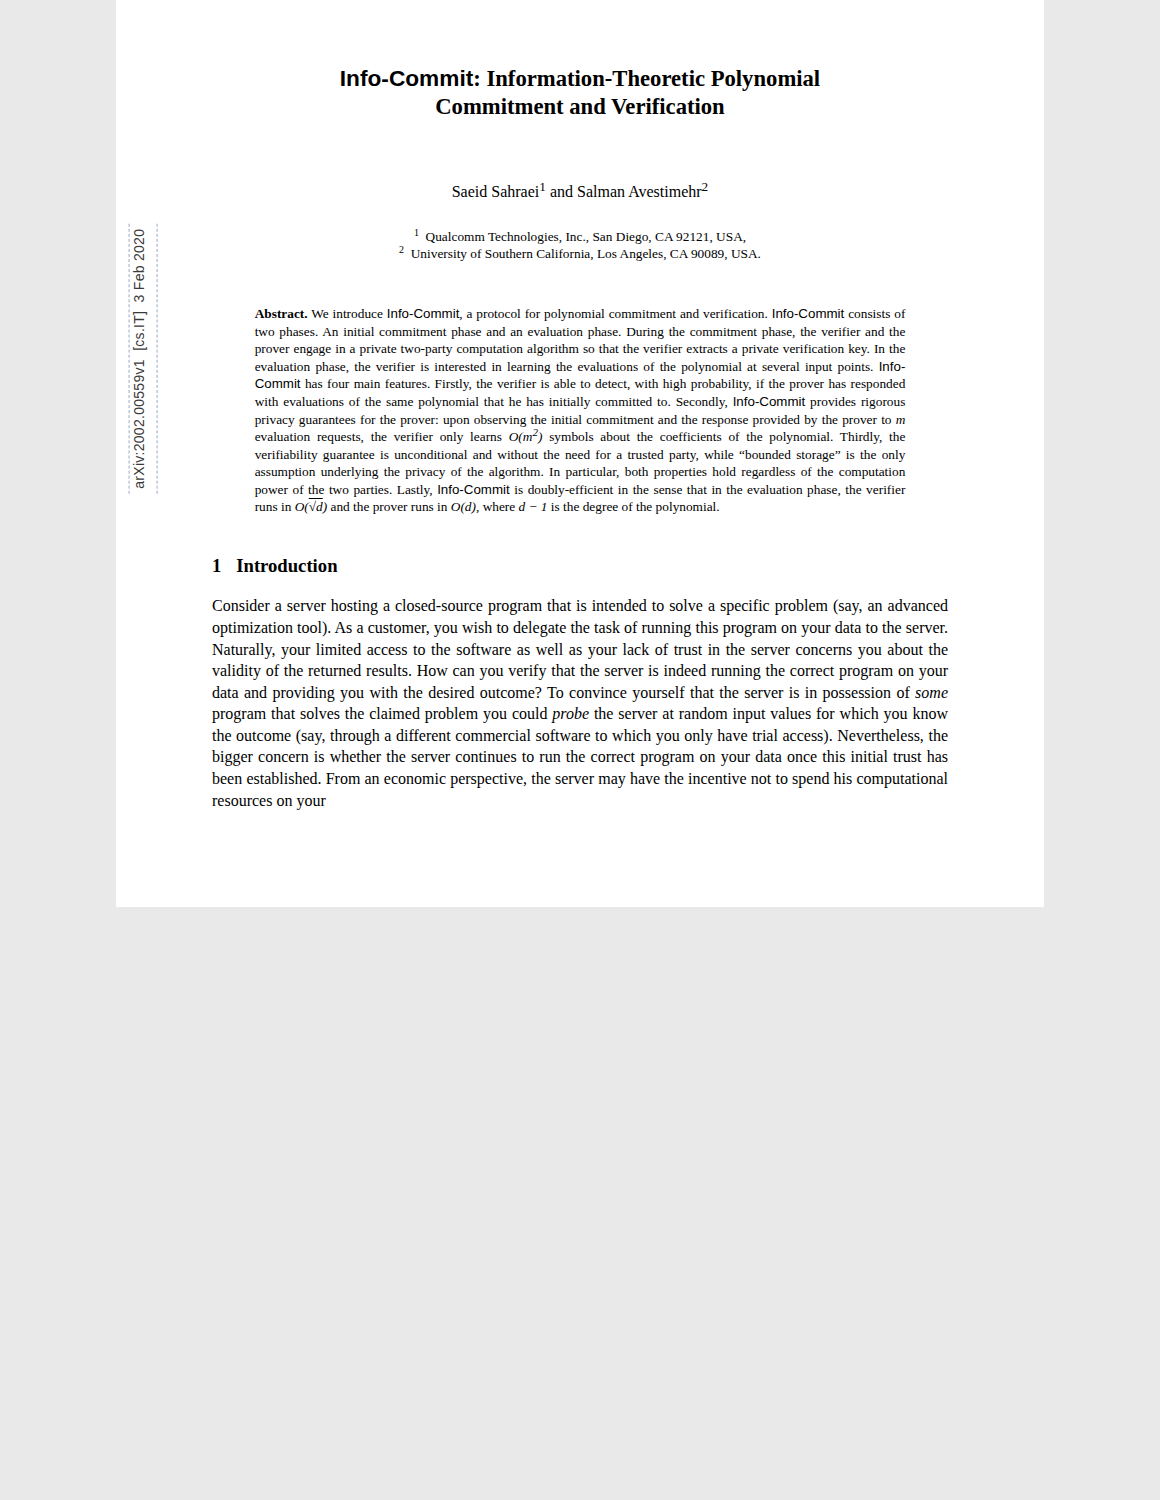arXiv:2002.00559v1 [cs.IT] 3 Feb 2020
Info-Commit: Information-Theoretic Polynomial
Commitment and Verification
Saeid Sahraei1 and Salman Avestimehr2
1 Qualcomm Technologies, Inc., San Diego, CA 92121, USA,
2 University of Southern California, Los Angeles, CA 90089, USA.
Abstract. We introduce Info-Commit, a protocol for polynomial commitment and verification. Info-Commit consists of two phases. An initial commitment phase and an evaluation phase. During the commitment phase, the verifier and the prover engage in a private two-party computation algorithm so that the verifier extracts a private verification key. In the evaluation phase, the verifier is interested in learning the evaluations of the polynomial at several input points. Info-Commit has four main features. Firstly, the verifier is able to detect, with high probability, if the prover has responded with evaluations of the same polynomial that he has initially committed to. Secondly, Info-Commit provides rigorous privacy guarantees for the prover: upon observing the initial commitment and the response provided by the prover to m evaluation requests, the verifier only learns O(m2) symbols about the coefficients of the polynomial. Thirdly, the verifiability guarantee is unconditional and without the need for a trusted party, while “bounded storage” is the only assumption underlying the privacy of the algorithm. In particular, both properties hold regardless of the computation power of the two parties. Lastly, Info-Commit is doubly-efficient in the sense that in the evaluation phase, the verifier runs in O(√d) and the prover runs in O(d), where d − 1 is the degree of the polynomial.
1 Introduction
Consider a server hosting a closed-source program that is intended to solve a specific problem (say, an advanced optimization tool). As a customer, you wish to delegate the task of running this program on your data to the server. Naturally, your limited access to the software as well as your lack of trust in the server concerns you about the validity of the returned results. How can you verify that the server is indeed running the correct program on your data and providing you with the desired outcome? To convince yourself that the server is in possession of some program that solves the claimed problem you could probe the server at random input values for which you know the outcome (say, through a different commercial software to which you only have trial access). Nevertheless, the bigger concern is whether the server continues to run the correct program on your data once this initial trust has been established. From an economic perspective, the server may have the incentive not to spend his computational resources on your